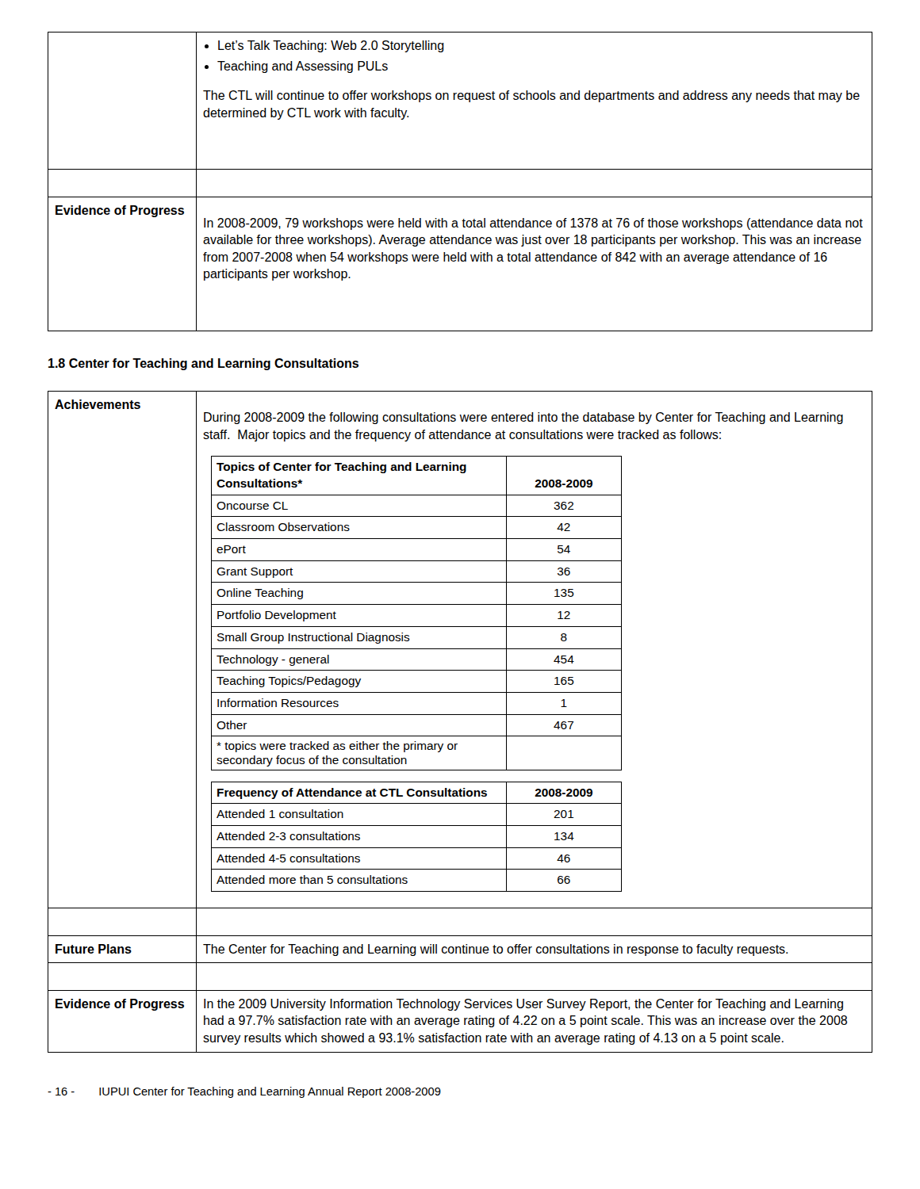| | Let’s Talk Teaching: Web 2.0 Storytelling Teaching and Assessing PULs The CTL will continue to offer workshops on request of schools and departments and address any needs that may be determined by CTL work with faculty. |
| Evidence of Progress | In 2008-2009, 79 workshops were held with a total attendance of 1378 at 76 of those workshops (attendance data not available for three workshops). Average attendance was just over 18 participants per workshop. This was an increase from 2007-2008 when 54 workshops were held with a total attendance of 842 with an average attendance of 16 participants per workshop. |
1.8 Center for Teaching and Learning Consultations
| Achievements | During 2008-2009 the following consultations were entered into the database by Center for Teaching and Learning staff. Major topics and the frequency of attendance at consultations were tracked as follows: / Topics of Center for Teaching and Learning Consultations* / 2008-2009 / / --- / --- / / Oncourse CL / 362 / / Classroom Observations / 42 / / ePort / 54 / / Grant Support / 36 / / Online Teaching / 135 / / Portfolio Development / 12 / / Small Group Instructional Diagnosis / 8 / / Technology - general / 454 / / Teaching Topics/Pedagogy / 165 / / Information Resources / 1 / / Other / 467 / / * topics were tracked as either the primary or secondary focus of the consultation / / / Frequency of Attendance at CTL Consultations / 2008-2009 / / --- / --- / / Attended 1 consultation / 201 / / Attended 2-3 consultations / 134 / / Attended 4-5 consultations / 46 / / Attended more than 5 consultations / 66 / |
| Future Plans | The Center for Teaching and Learning will continue to offer consultations in response to faculty requests. |
| Evidence of Progress | In the 2009 University Information Technology Services User Survey Report, the Center for Teaching and Learning had a 97.7% satisfaction rate with an average rating of 4.22 on a 5 point scale. This was an increase over the 2008 survey results which showed a 93.1% satisfaction rate with an average rating of 4.13 on a 5 point scale. |
- 16 -IUPUI Center for Teaching and Learning Annual Report 2008-2009